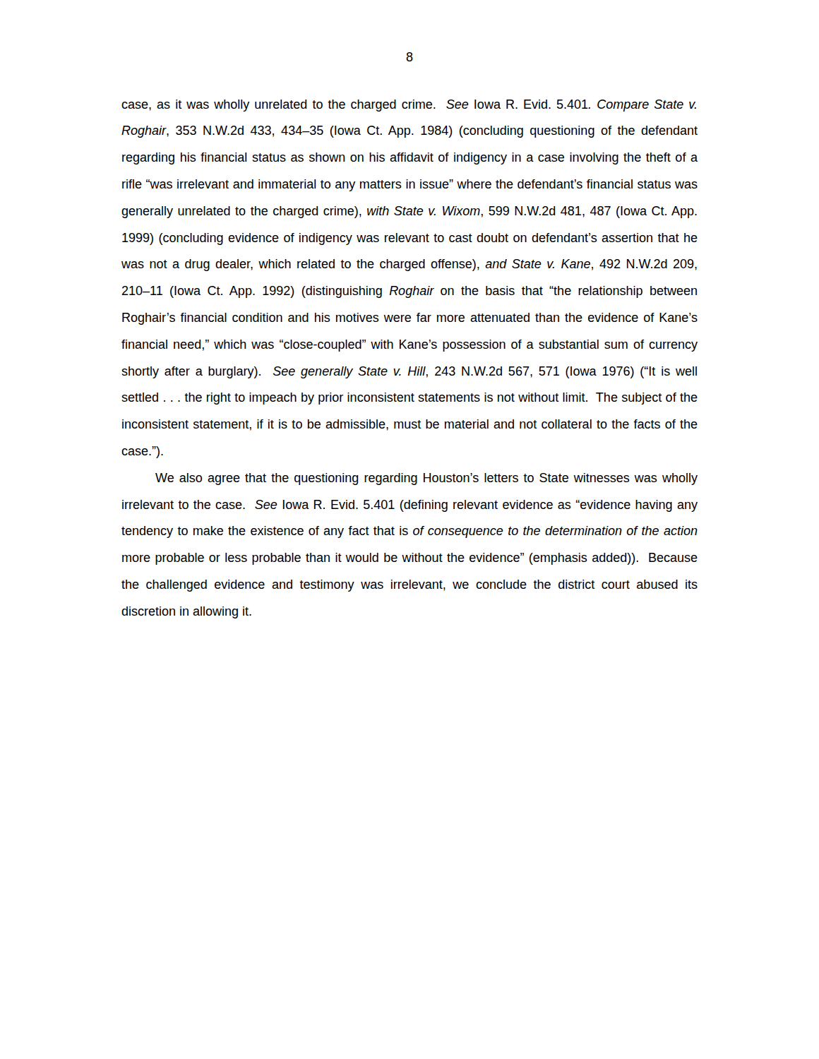8
case, as it was wholly unrelated to the charged crime. See Iowa R. Evid. 5.401. Compare State v. Roghair, 353 N.W.2d 433, 434–35 (Iowa Ct. App. 1984) (concluding questioning of the defendant regarding his financial status as shown on his affidavit of indigency in a case involving the theft of a rifle “was irrelevant and immaterial to any matters in issue” where the defendant’s financial status was generally unrelated to the charged crime), with State v. Wixom, 599 N.W.2d 481, 487 (Iowa Ct. App. 1999) (concluding evidence of indigency was relevant to cast doubt on defendant’s assertion that he was not a drug dealer, which related to the charged offense), and State v. Kane, 492 N.W.2d 209, 210–11 (Iowa Ct. App. 1992) (distinguishing Roghair on the basis that “the relationship between Roghair’s financial condition and his motives were far more attenuated than the evidence of Kane’s financial need,” which was “close-coupled” with Kane’s possession of a substantial sum of currency shortly after a burglary). See generally State v. Hill, 243 N.W.2d 567, 571 (Iowa 1976) (“It is well settled . . . the right to impeach by prior inconsistent statements is not without limit. The subject of the inconsistent statement, if it is to be admissible, must be material and not collateral to the facts of the case.”).
We also agree that the questioning regarding Houston’s letters to State witnesses was wholly irrelevant to the case. See Iowa R. Evid. 5.401 (defining relevant evidence as “evidence having any tendency to make the existence of any fact that is of consequence to the determination of the action more probable or less probable than it would be without the evidence” (emphasis added)). Because the challenged evidence and testimony was irrelevant, we conclude the district court abused its discretion in allowing it.